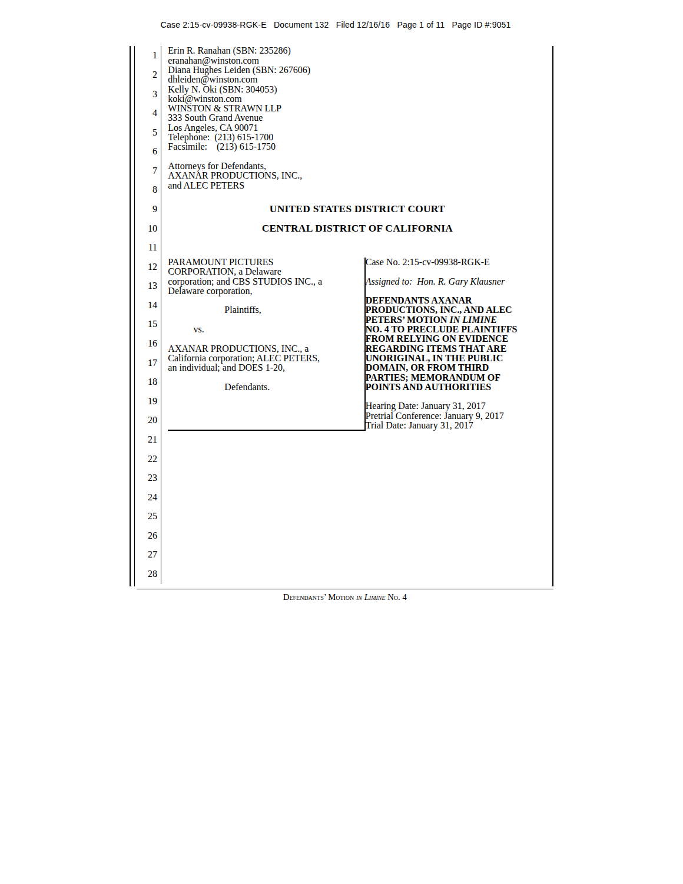Case 2:15-cv-09938-RGK-E Document 132 Filed 12/16/16 Page 1 of 11 Page ID #:9051
1
2
3
4
5
6
7
8
9
10
11
12
13
14
15
16
17
18
19
20
21
22
23
24
25
26
27
28
Erin R. Ranahan (SBN: 235286) eranahan@winston.com Diana Hughes Leiden (SBN: 267606) dhleiden@winston.com Kelly N. Oki (SBN: 304053) koki@winston.com WINSTON & STRAWN LLP 333 South Grand Avenue Los Angeles, CA 90071 Telephone: (213) 615-1700 Facsimile: (213) 615-1750
Attorneys for Defendants, AXANAR PRODUCTIONS, INC., and ALEC PETERS
UNITED STATES DISTRICT COURT
CENTRAL DISTRICT OF CALIFORNIA
| PARAMOUNT PICTURES CORPORATION, a Delaware corporation; and CBS STUDIOS INC., a Delaware corporation, Plaintiffs, vs. AXANAR PRODUCTIONS, INC., a California corporation; ALEC PETERS, an individual; and DOES 1-20, Defendants. | Case No. 2:15-cv-09938-RGK-E Assigned to: Hon. R. Gary Klausner DEFENDANTS AXANAR PRODUCTIONS, INC., AND ALEC PETERS’ MOTION IN LIMINE NO. 4 TO PRECLUDE PLAINTIFFS FROM RELYING ON EVIDENCE REGARDING ITEMS THAT ARE UNORIGINAL, IN THE PUBLIC DOMAIN, OR FROM THIRD PARTIES; MEMORANDUM OF POINTS AND AUTHORITIES Hearing Date: January 31, 2017 Pretrial Conference: January 9, 2017 Trial Date: January 31, 2017 |
Defendants’ Motion in Limine No. 4